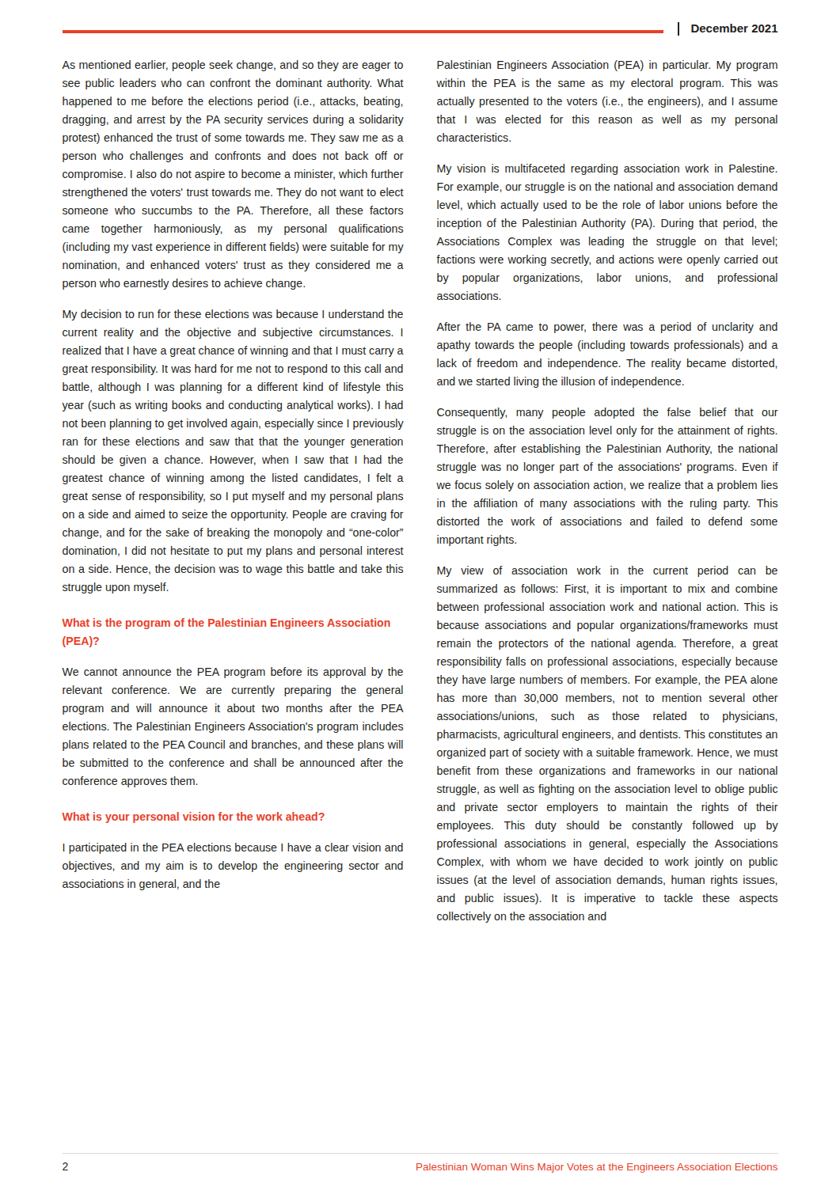December 2021
As mentioned earlier, people seek change, and so they are eager to see public leaders who can confront the dominant authority. What happened to me before the elections period (i.e., attacks, beating, dragging, and arrest by the PA security services during a solidarity protest) enhanced the trust of some towards me. They saw me as a person who challenges and confronts and does not back off or compromise. I also do not aspire to become a minister, which further strengthened the voters' trust towards me. They do not want to elect someone who succumbs to the PA. Therefore, all these factors came together harmoniously, as my personal qualifications (including my vast experience in different fields) were suitable for my nomination, and enhanced voters' trust as they considered me a person who earnestly desires to achieve change.
My decision to run for these elections was because I understand the current reality and the objective and subjective circumstances. I realized that I have a great chance of winning and that I must carry a great responsibility. It was hard for me not to respond to this call and battle, although I was planning for a different kind of lifestyle this year (such as writing books and conducting analytical works). I had not been planning to get involved again, especially since I previously ran for these elections and saw that that the younger generation should be given a chance. However, when I saw that I had the greatest chance of winning among the listed candidates, I felt a great sense of responsibility, so I put myself and my personal plans on a side and aimed to seize the opportunity. People are craving for change, and for the sake of breaking the monopoly and “one-color” domination, I did not hesitate to put my plans and personal interest on a side. Hence, the decision was to wage this battle and take this struggle upon myself.
What is the program of the Palestinian Engineers Association (PEA)?
We cannot announce the PEA program before its approval by the relevant conference. We are currently preparing the general program and will announce it about two months after the PEA elections. The Palestinian Engineers Association's program includes plans related to the PEA Council and branches, and these plans will be submitted to the conference and shall be announced after the conference approves them.
What is your personal vision for the work ahead?
I participated in the PEA elections because I have a clear vision and objectives, and my aim is to develop the engineering sector and associations in general, and the
Palestinian Engineers Association (PEA) in particular. My program within the PEA is the same as my electoral program. This was actually presented to the voters (i.e., the engineers), and I assume that I was elected for this reason as well as my personal characteristics.
My vision is multifaceted regarding association work in Palestine. For example, our struggle is on the national and association demand level, which actually used to be the role of labor unions before the inception of the Palestinian Authority (PA). During that period, the Associations Complex was leading the struggle on that level; factions were working secretly, and actions were openly carried out by popular organizations, labor unions, and professional associations.
After the PA came to power, there was a period of unclarity and apathy towards the people (including towards professionals) and a lack of freedom and independence. The reality became distorted, and we started living the illusion of independence.
Consequently, many people adopted the false belief that our struggle is on the association level only for the attainment of rights. Therefore, after establishing the Palestinian Authority, the national struggle was no longer part of the associations' programs. Even if we focus solely on association action, we realize that a problem lies in the affiliation of many associations with the ruling party. This distorted the work of associations and failed to defend some important rights.
My view of association work in the current period can be summarized as follows: First, it is important to mix and combine between professional association work and national action. This is because associations and popular organizations/frameworks must remain the protectors of the national agenda. Therefore, a great responsibility falls on professional associations, especially because they have large numbers of members. For example, the PEA alone has more than 30,000 members, not to mention several other associations/unions, such as those related to physicians, pharmacists, agricultural engineers, and dentists. This constitutes an organized part of society with a suitable framework. Hence, we must benefit from these organizations and frameworks in our national struggle, as well as fighting on the association level to oblige public and private sector employers to maintain the rights of their employees. This duty should be constantly followed up by professional associations in general, especially the Associations Complex, with whom we have decided to work jointly on public issues (at the level of association demands, human rights issues, and public issues). It is imperative to tackle these aspects collectively on the association and
2
Palestinian Woman Wins Major Votes at the Engineers Association Elections